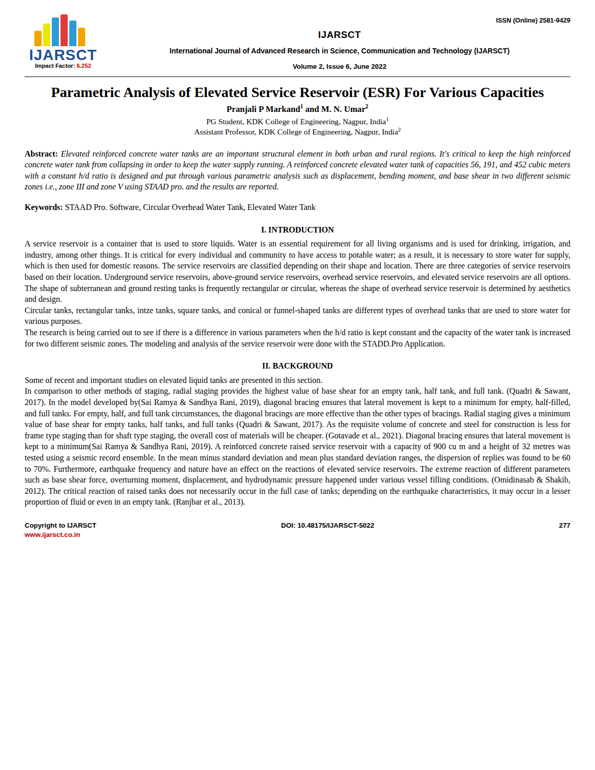IJARSCT
Impact Factor: 6.252
ISSN (Online) 2581-9429
IJARSCT
International Journal of Advanced Research in Science, Communication and Technology (IJARSCT)
Volume 2, Issue 6, June 2022
Parametric Analysis of Elevated Service Reservoir (ESR) For Various Capacities
Pranjali P Markand1 and M. N. Umar2
PG Student, KDK College of Engineering, Nagpur, India1
Assistant Professor, KDK College of Engineering, Nagpur, India2
Abstract: Elevated reinforced concrete water tanks are an important structural element in both urban and rural regions. It's critical to keep the high reinforced concrete water tank from collapsing in order to keep the water supply running. A reinforced concrete elevated water tank of capacities 56, 191, and 452 cubic meters with a constant h/d ratio is designed and put through various parametric analysis such as displacement, bending moment, and base shear in two different seismic zones i.e., zone III and zone V using STAAD pro. and the results are reported.
Keywords: STAAD Pro. Software, Circular Overhead Water Tank, Elevated Water Tank
I. INTRODUCTION
A service reservoir is a container that is used to store liquids. Water is an essential requirement for all living organisms and is used for drinking, irrigation, and industry, among other things. It is critical for every individual and community to have access to potable water; as a result, it is necessary to store water for supply, which is then used for domestic reasons. The service reservoirs are classified depending on their shape and location. There are three categories of service reservoirs based on their location. Underground service reservoirs, above-ground service reservoirs, overhead service reservoirs, and elevated service reservoirs are all options. The shape of subterranean and ground resting tanks is frequently rectangular or circular, whereas the shape of overhead service reservoir is determined by aesthetics and design.
Circular tanks, rectangular tanks, intze tanks, square tanks, and conical or funnel-shaped tanks are different types of overhead tanks that are used to store water for various purposes.
The research is being carried out to see if there is a difference in various parameters when the h/d ratio is kept constant and the capacity of the water tank is increased for two different seismic zones. The modeling and analysis of the service reservoir were done with the STADD.Pro Application.
II. BACKGROUND
Some of recent and important studies on elevated liquid tanks are presented in this section.
In comparison to other methods of staging, radial staging provides the highest value of base shear for an empty tank, half tank, and full tank. (Quadri & Sawant, 2017). In the model developed by(Sai Ramya & Sandhya Rani, 2019), diagonal bracing ensures that lateral movement is kept to a minimum for empty, half-filled, and full tanks. For empty, half, and full tank circumstances, the diagonal bracings are more effective than the other types of bracings. Radial staging gives a minimum value of base shear for empty tanks, half tanks, and full tanks (Quadri & Sawant, 2017). As the requisite volume of concrete and steel for construction is less for frame type staging than for shaft type staging, the overall cost of materials will be cheaper. (Gotavade et al., 2021). Diagonal bracing ensures that lateral movement is kept to a minimum(Sai Ramya & Sandhya Rani, 2019). A reinforced concrete raised service reservoir with a capacity of 900 cu m and a height of 32 metres was tested using a seismic record ensemble. In the mean minus standard deviation and mean plus standard deviation ranges, the dispersion of replies was found to be 60 to 70%. Furthermore, earthquake frequency and nature have an effect on the reactions of elevated service reservoirs. The extreme reaction of different parameters such as base shear force, overturning moment, displacement, and hydrodynamic pressure happened under various vessel filling conditions. (Omidinasab & Shakib, 2012). The critical reaction of raised tanks does not necessarily occur in the full case of tanks; depending on the earthquake characteristics, it may occur in a lesser proportion of fluid or even in an empty tank. (Ranjbar et al., 2013).
Copyright to IJARSCT
www.ijarsct.co.in
DOI: 10.48175/IJARSCT-5022
277